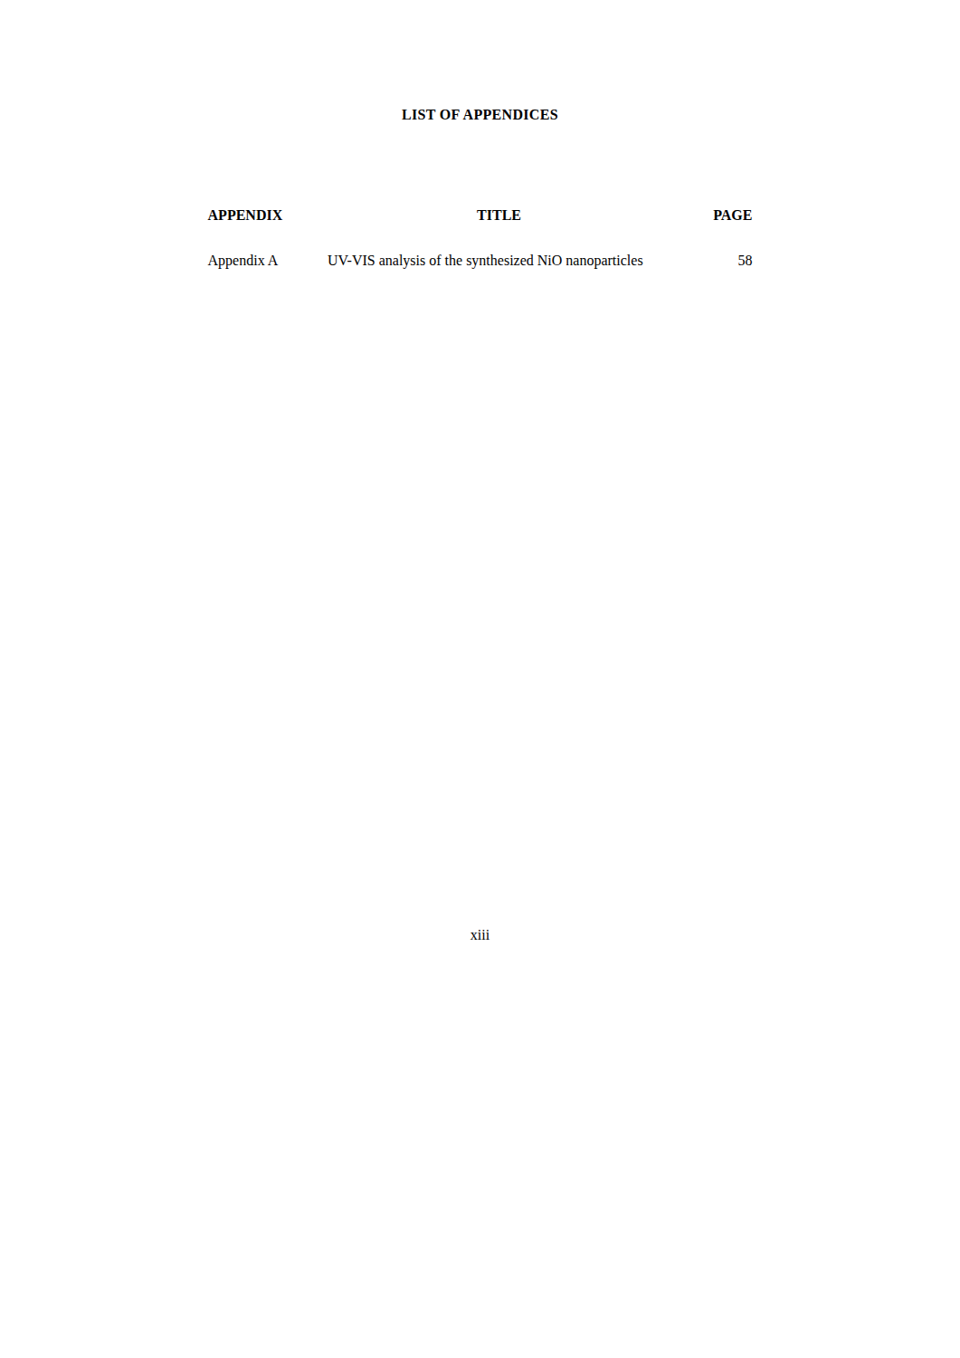LIST OF APPENDICES
| APPENDIX | TITLE | PAGE |
| --- | --- | --- |
| Appendix A | UV-VIS analysis of the synthesized NiO nanoparticles | 58 |
xiii